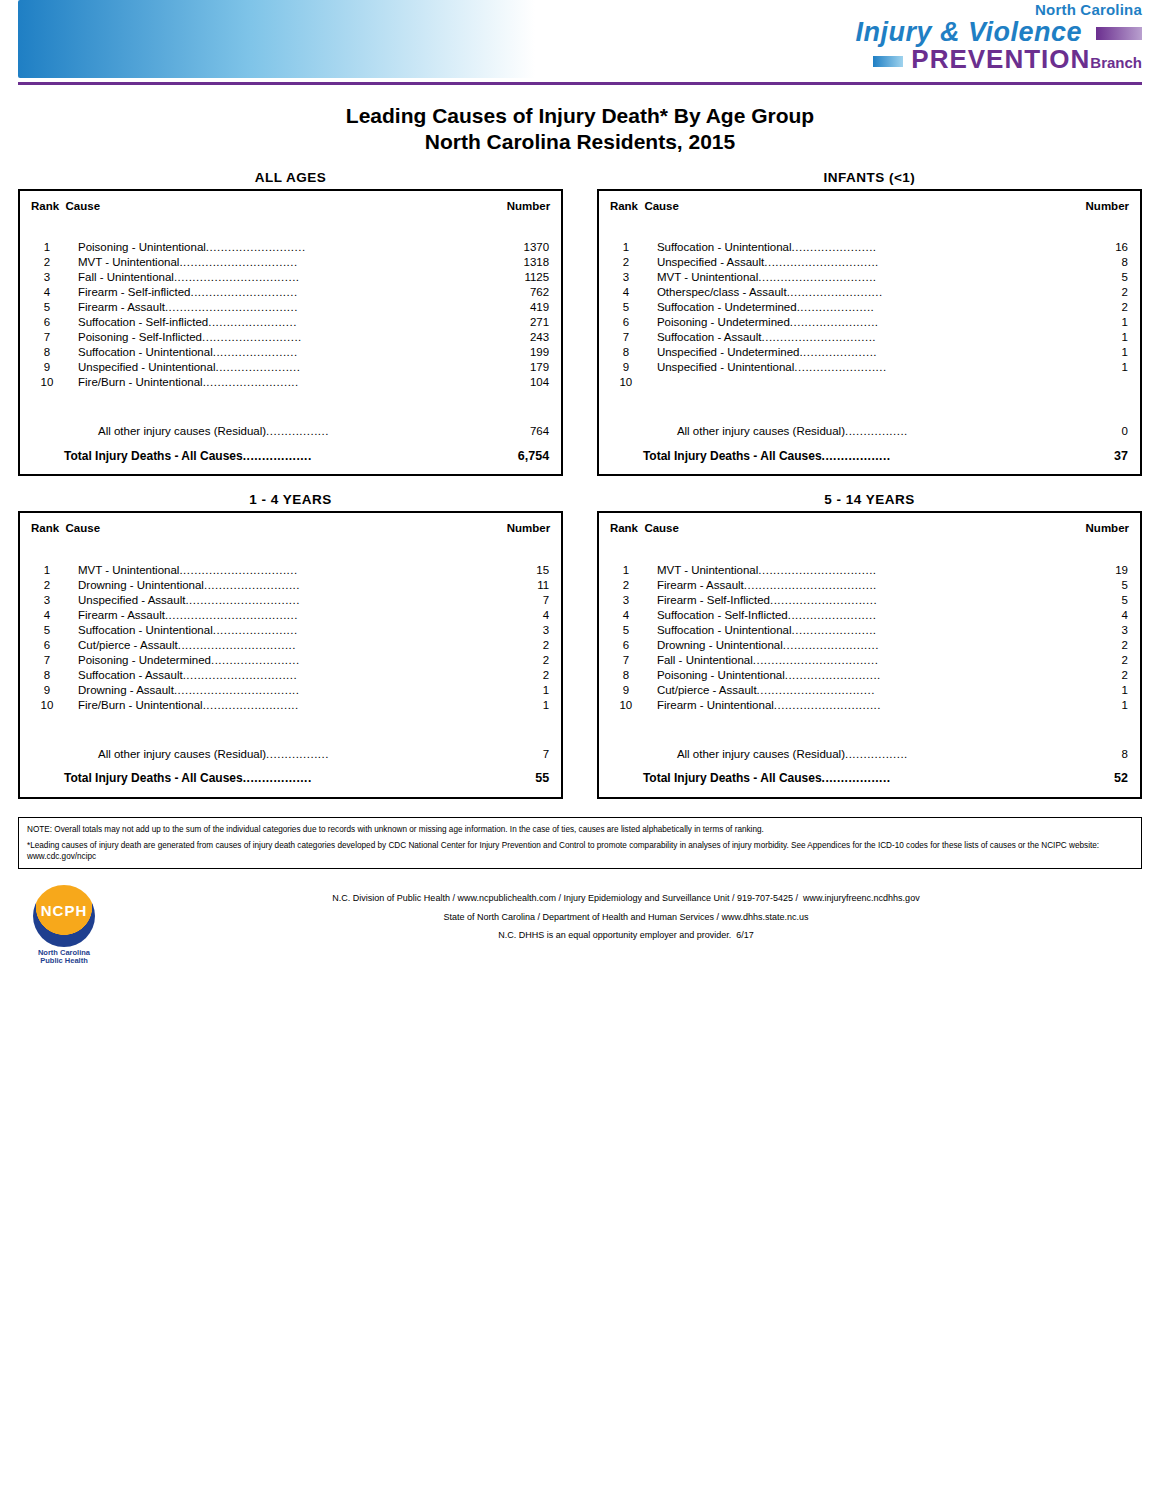North Carolina
Injury & Violence
PREVENTIONBranch
Leading Causes of Injury Death* By Age Group North Carolina Residents, 2015
ALL AGES
| Rank Cause | Number |
| --- | --- |
| 1 | Poisoning - Unintentional ........................... | 1370 |
| 2 | MVT - Unintentional ................................ | 1318 |
| 3 | Fall - Unintentional .................................. | 1125 |
| 4 | Firearm - Self-inflicted ............................. | 762 |
| 5 | Firearm - Assault .................................... | 419 |
| 6 | Suffocation - Self-inflicted ........................ | 271 |
| 7 | Poisoning - Self-Inflicted ........................... | 243 |
| 8 | Suffocation - Unintentional ....................... | 199 |
| 9 | Unspecified - Unintentional ....................... | 179 |
| 10 | Fire/Burn - Unintentional .......................... | 104 |
| | All other injury causes (Residual) ................. | 764 |
| | Total Injury Deaths - All Causes .................. | 6,754 |
INFANTS (<1)
| Rank Cause | Number |
| --- | --- |
| 1 | Suffocation - Unintentional ....................... | 16 |
| 2 | Unspecified - Assault ............................... | 8 |
| 3 | MVT - Unintentional ................................ | 5 |
| 4 | Otherspec/class - Assault .......................... | 2 |
| 5 | Suffocation - Undetermined ..................... | 2 |
| 6 | Poisoning - Undetermined ........................ | 1 |
| 7 | Suffocation - Assault ............................... | 1 |
| 8 | Unspecified - Undetermined ..................... | 1 |
| 9 | Unspecified - Unintentional ......................... | 1 |
| 10 | | |
| | All other injury causes (Residual) ................. | 0 |
| | Total Injury Deaths - All Causes .................. | 37 |
1 - 4 YEARS
| Rank Cause | Number |
| --- | --- |
| 1 | MVT - Unintentional ................................ | 15 |
| 2 | Drowning - Unintentional .......................... | 11 |
| 3 | Unspecified - Assault ............................... | 7 |
| 4 | Firearm - Assault .................................... | 4 |
| 5 | Suffocation - Unintentional ....................... | 3 |
| 6 | Cut/pierce - Assault ................................ | 2 |
| 7 | Poisoning - Undetermined ........................ | 2 |
| 8 | Suffocation - Assault ............................... | 2 |
| 9 | Drowning - Assault .................................. | 1 |
| 10 | Fire/Burn - Unintentional .......................... | 1 |
| | All other injury causes (Residual) ................. | 7 |
| | Total Injury Deaths - All Causes .................. | 55 |
5 - 14 YEARS
| Rank Cause | Number |
| --- | --- |
| 1 | MVT - Unintentional ................................ | 19 |
| 2 | Firearm - Assault .................................... | 5 |
| 3 | Firearm - Self-Inflicted ............................. | 5 |
| 4 | Suffocation - Self-Inflicted ........................ | 4 |
| 5 | Suffocation - Unintentional ....................... | 3 |
| 6 | Drowning - Unintentional .......................... | 2 |
| 7 | Fall - Unintentional .................................. | 2 |
| 8 | Poisoning - Unintentional .......................... | 2 |
| 9 | Cut/pierce - Assault ................................ | 1 |
| 10 | Firearm - Unintentional ............................. | 1 |
| | All other injury causes (Residual) ................. | 8 |
| | Total Injury Deaths - All Causes .................. | 52 |
NOTE: Overall totals may not add up to the sum of the individual categories due to records with unknown or missing age information. In the case of ties, causes are listed alphabetically in terms of ranking.
*Leading causes of injury death are generated from causes of injury death categories developed by CDC National Center for Injury Prevention and Control to promote comparability in analyses of injury morbidity. See Appendices for the ICD-10 codes for these lists of causes or the NCIPC website: www.cdc.gov/ncipc
NCPH
North Carolina
Public Health
N.C. Division of Public Health / www.ncpublichealth.com / Injury Epidemiology and Surveillance Unit / 919-707-5425 / www.injuryfreenc.ncdhhs.gov
State of North Carolina / Department of Health and Human Services / www.dhhs.state.nc.us
N.C. DHHS is an equal opportunity employer and provider. 6/17